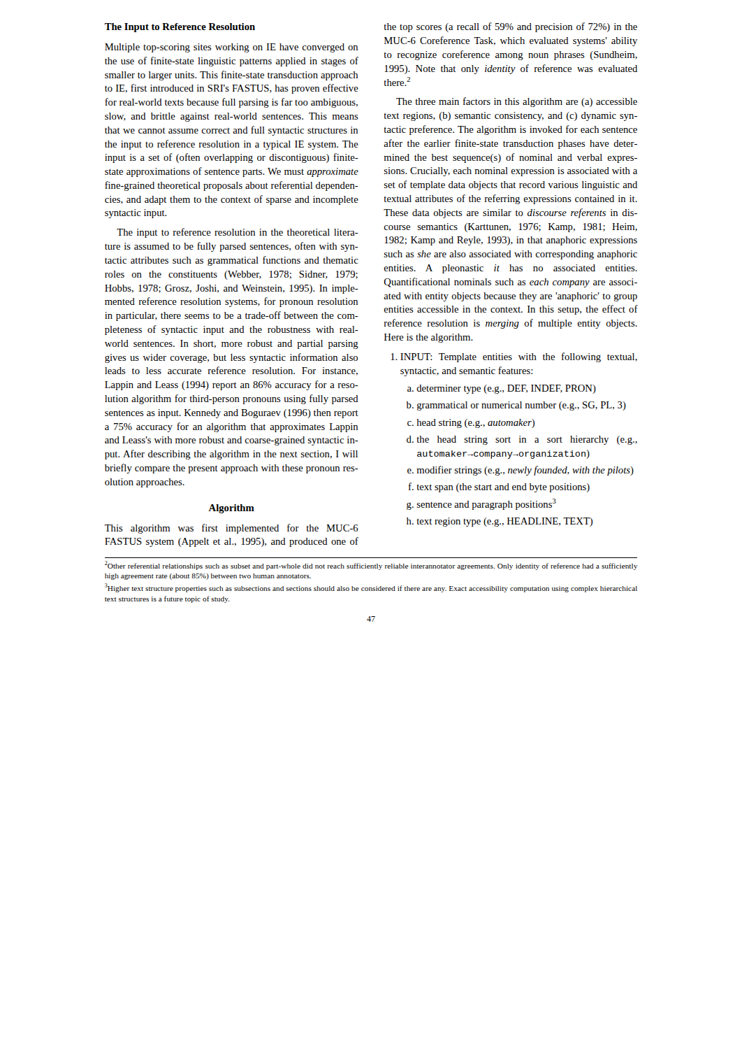The Input to Reference Resolution
Multiple top-scoring sites working on IE have converged on the use of finite-state linguistic patterns applied in stages of smaller to larger units. This finite-state transduction approach to IE, first introduced in SRI's FASTUS, has proven effective for real-world texts because full parsing is far too ambiguous, slow, and brittle against real-world sentences. This means that we cannot assume correct and full syntactic structures in the input to reference resolution in a typical IE system. The input is a set of (often overlapping or discontiguous) finite-state approximations of sentence parts. We must approximate fine-grained theoretical proposals about referential dependencies, and adapt them to the context of sparse and incomplete syntactic input.
The input to reference resolution in the theoretical literature is assumed to be fully parsed sentences, often with syntactic attributes such as grammatical functions and thematic roles on the constituents (Webber, 1978; Sidner, 1979; Hobbs, 1978; Grosz, Joshi, and Weinstein, 1995). In implemented reference resolution systems, for pronoun resolution in particular, there seems to be a trade-off between the completeness of syntactic input and the robustness with real-world sentences. In short, more robust and partial parsing gives us wider coverage, but less syntactic information also leads to less accurate reference resolution. For instance, Lappin and Leass (1994) report an 86% accuracy for a resolution algorithm for third-person pronouns using fully parsed sentences as input. Kennedy and Boguraev (1996) then report a 75% accuracy for an algorithm that approximates Lappin and Leass's with more robust and coarse-grained syntactic input. After describing the algorithm in the next section, I will briefly compare the present approach with these pronoun resolution approaches.
Algorithm
This algorithm was first implemented for the MUC-6 FASTUS system (Appelt et al., 1995), and produced one of the top scores (a recall of 59% and precision of 72%) in the MUC-6 Coreference Task, which evaluated systems' ability to recognize coreference among noun phrases (Sundheim, 1995). Note that only identity of reference was evaluated there.2
The three main factors in this algorithm are (a) accessible text regions, (b) semantic consistency, and (c) dynamic syntactic preference. The algorithm is invoked for each sentence after the earlier finite-state transduction phases have determined the best sequence(s) of nominal and verbal expressions. Crucially, each nominal expression is associated with a set of template data objects that record various linguistic and textual attributes of the referring expressions contained in it. These data objects are similar to discourse referents in discourse semantics (Karttunen, 1976; Kamp, 1981; Heim, 1982; Kamp and Reyle, 1993), in that anaphoric expressions such as she are also associated with corresponding anaphoric entities. A pleonastic it has no associated entities. Quantificational nominals such as each company are associated with entity objects because they are 'anaphoric' to group entities accessible in the context. In this setup, the effect of reference resolution is merging of multiple entity objects. Here is the algorithm.
INPUT: Template entities with the following textual, syntactic, and semantic features:
determiner type (e.g., DEF, INDEF, PRON)
grammatical or numerical number (e.g., SG, PL, 3)
head string (e.g., automaker)
the head string sort in a sort hierarchy (e.g., automaker→company→organization)
modifier strings (e.g., newly founded, with the pilots)
text span (the start and end byte positions)
sentence and paragraph positions3
text region type (e.g., HEADLINE, TEXT)
2Other referential relationships such as subset and part-whole did not reach sufficiently reliable interannotator agreements. Only identity of reference had a sufficiently high agreement rate (about 85%) between two human annotators.
3Higher text structure properties such as subsections and sections should also be considered if there are any. Exact accessibility computation using complex hierarchical text structures is a future topic of study.
47